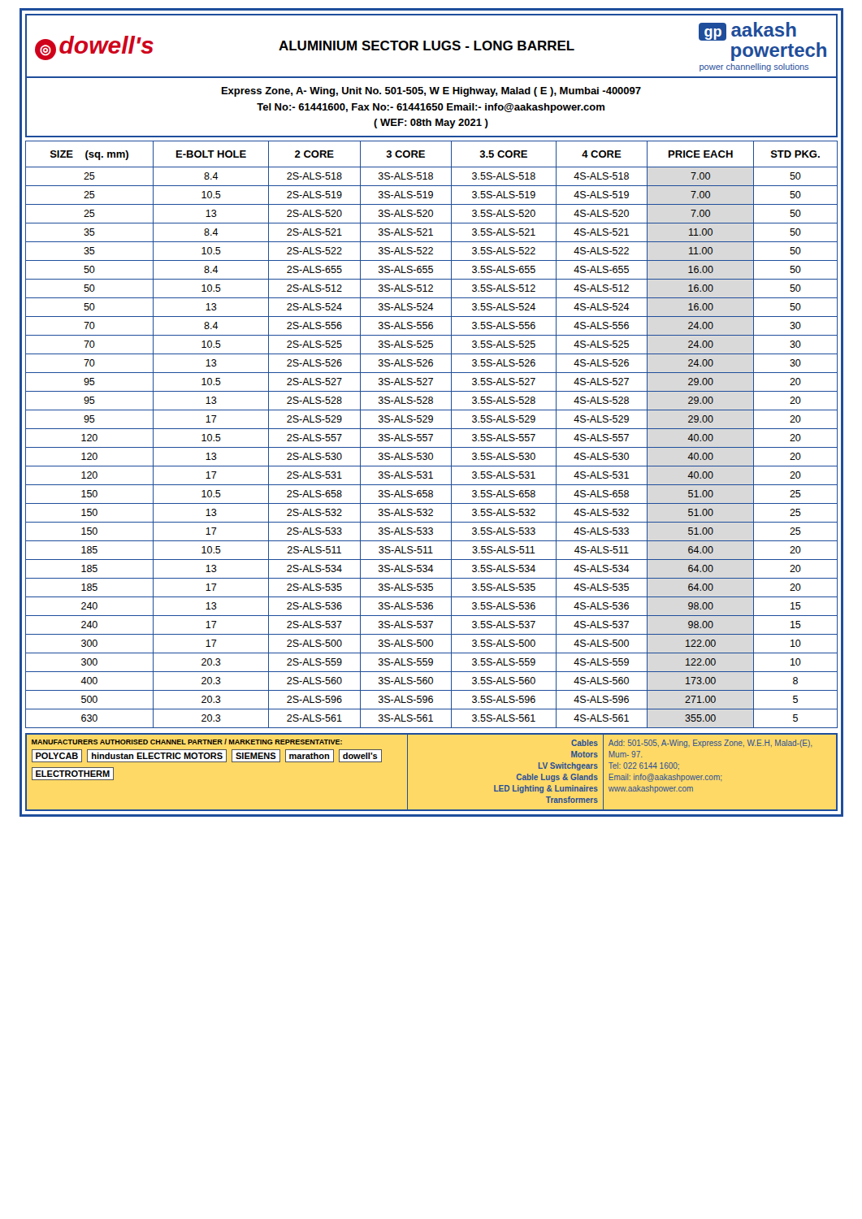◎dowell's
ALUMINIUM SECTOR LUGS - LONG BARREL
gpaakash
powertech
power channelling solutions
Express Zone, A- Wing, Unit No. 501-505, W E Highway, Malad ( E ), Mumbai -400097
Tel No:- 61441600, Fax No:- 61441650 Email:- info@aakashpower.com
( WEF: 08th May 2021 )
| SIZE (sq. mm) | E-BOLT HOLE | 2 CORE | 3 CORE | 3.5 CORE | 4 CORE | PRICE EACH | STD PKG. |
| --- | --- | --- | --- | --- | --- | --- | --- |
| 25 | 8.4 | 2S-ALS-518 | 3S-ALS-518 | 3.5S-ALS-518 | 4S-ALS-518 | 7.00 | 50 |
| 25 | 10.5 | 2S-ALS-519 | 3S-ALS-519 | 3.5S-ALS-519 | 4S-ALS-519 | 7.00 | 50 |
| 25 | 13 | 2S-ALS-520 | 3S-ALS-520 | 3.5S-ALS-520 | 4S-ALS-520 | 7.00 | 50 |
| 35 | 8.4 | 2S-ALS-521 | 3S-ALS-521 | 3.5S-ALS-521 | 4S-ALS-521 | 11.00 | 50 |
| 35 | 10.5 | 2S-ALS-522 | 3S-ALS-522 | 3.5S-ALS-522 | 4S-ALS-522 | 11.00 | 50 |
| 50 | 8.4 | 2S-ALS-655 | 3S-ALS-655 | 3.5S-ALS-655 | 4S-ALS-655 | 16.00 | 50 |
| 50 | 10.5 | 2S-ALS-512 | 3S-ALS-512 | 3.5S-ALS-512 | 4S-ALS-512 | 16.00 | 50 |
| 50 | 13 | 2S-ALS-524 | 3S-ALS-524 | 3.5S-ALS-524 | 4S-ALS-524 | 16.00 | 50 |
| 70 | 8.4 | 2S-ALS-556 | 3S-ALS-556 | 3.5S-ALS-556 | 4S-ALS-556 | 24.00 | 30 |
| 70 | 10.5 | 2S-ALS-525 | 3S-ALS-525 | 3.5S-ALS-525 | 4S-ALS-525 | 24.00 | 30 |
| 70 | 13 | 2S-ALS-526 | 3S-ALS-526 | 3.5S-ALS-526 | 4S-ALS-526 | 24.00 | 30 |
| 95 | 10.5 | 2S-ALS-527 | 3S-ALS-527 | 3.5S-ALS-527 | 4S-ALS-527 | 29.00 | 20 |
| 95 | 13 | 2S-ALS-528 | 3S-ALS-528 | 3.5S-ALS-528 | 4S-ALS-528 | 29.00 | 20 |
| 95 | 17 | 2S-ALS-529 | 3S-ALS-529 | 3.5S-ALS-529 | 4S-ALS-529 | 29.00 | 20 |
| 120 | 10.5 | 2S-ALS-557 | 3S-ALS-557 | 3.5S-ALS-557 | 4S-ALS-557 | 40.00 | 20 |
| 120 | 13 | 2S-ALS-530 | 3S-ALS-530 | 3.5S-ALS-530 | 4S-ALS-530 | 40.00 | 20 |
| 120 | 17 | 2S-ALS-531 | 3S-ALS-531 | 3.5S-ALS-531 | 4S-ALS-531 | 40.00 | 20 |
| 150 | 10.5 | 2S-ALS-658 | 3S-ALS-658 | 3.5S-ALS-658 | 4S-ALS-658 | 51.00 | 25 |
| 150 | 13 | 2S-ALS-532 | 3S-ALS-532 | 3.5S-ALS-532 | 4S-ALS-532 | 51.00 | 25 |
| 150 | 17 | 2S-ALS-533 | 3S-ALS-533 | 3.5S-ALS-533 | 4S-ALS-533 | 51.00 | 25 |
| 185 | 10.5 | 2S-ALS-511 | 3S-ALS-511 | 3.5S-ALS-511 | 4S-ALS-511 | 64.00 | 20 |
| 185 | 13 | 2S-ALS-534 | 3S-ALS-534 | 3.5S-ALS-534 | 4S-ALS-534 | 64.00 | 20 |
| 185 | 17 | 2S-ALS-535 | 3S-ALS-535 | 3.5S-ALS-535 | 4S-ALS-535 | 64.00 | 20 |
| 240 | 13 | 2S-ALS-536 | 3S-ALS-536 | 3.5S-ALS-536 | 4S-ALS-536 | 98.00 | 15 |
| 240 | 17 | 2S-ALS-537 | 3S-ALS-537 | 3.5S-ALS-537 | 4S-ALS-537 | 98.00 | 15 |
| 300 | 17 | 2S-ALS-500 | 3S-ALS-500 | 3.5S-ALS-500 | 4S-ALS-500 | 122.00 | 10 |
| 300 | 20.3 | 2S-ALS-559 | 3S-ALS-559 | 3.5S-ALS-559 | 4S-ALS-559 | 122.00 | 10 |
| 400 | 20.3 | 2S-ALS-560 | 3S-ALS-560 | 3.5S-ALS-560 | 4S-ALS-560 | 173.00 | 8 |
| 500 | 20.3 | 2S-ALS-596 | 3S-ALS-596 | 3.5S-ALS-596 | 4S-ALS-596 | 271.00 | 5 |
| 630 | 20.3 | 2S-ALS-561 | 3S-ALS-561 | 3.5S-ALS-561 | 4S-ALS-561 | 355.00 | 5 |
MANUFACTURERS AUTHORISED CHANNEL PARTNER / MARKETING REPRESENTATIVE:
POLYCAB hindustan ELECTRIC MOTORS SIEMENS marathon dowell's ELECTROTHERM
Cables
Motors
LV Switchgears
Cable Lugs & Glands
LED Lighting & Luminaires
Transformers
Add: 501-505, A-Wing, Express Zone, W.E.H, Malad-(E), Mum- 97.
Tel: 022 6144 1600;
Email: info@aakashpower.com;
www.aakashpower.com